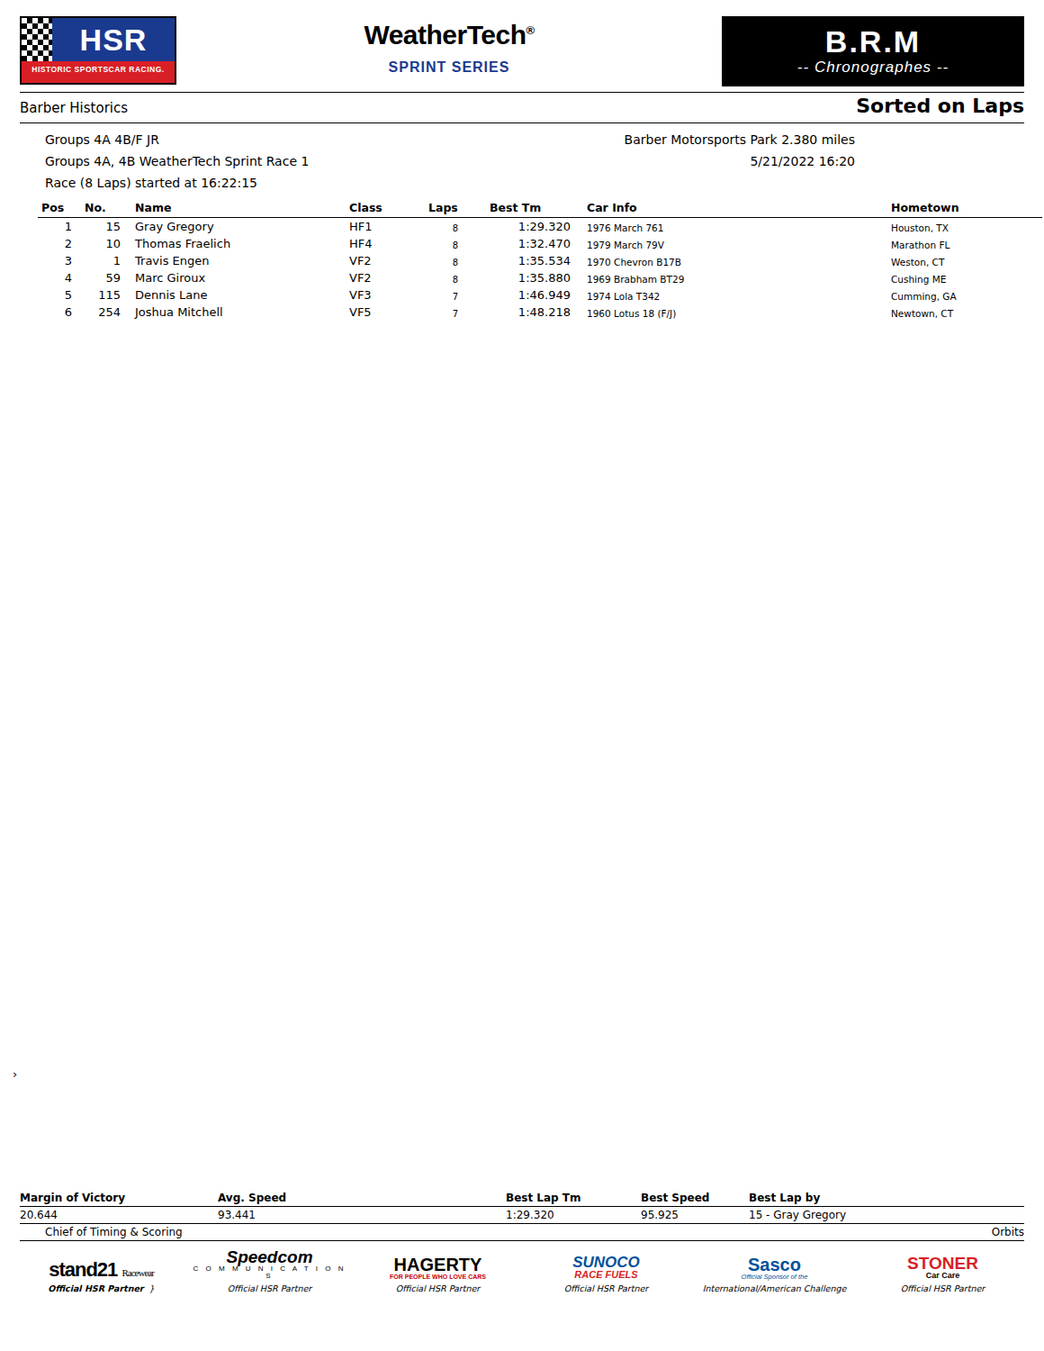HSR
HISTORIC SPORTSCAR RACING.
WeatherTech®
SPRINT SERIES
B.R.M
-- Chronographes --
Barber Historics
Sorted on Laps
Groups 4A 4B/F JR
Barber Motorsports Park 2.380 miles
Groups 4A, 4B WeatherTech Sprint Race 1
5/21/2022 16:20
Race (8 Laps) started at 16:22:15
| Pos | No. | Name | Class | Laps | Best Tm | Car Info | Hometown |
| --- | --- | --- | --- | --- | --- | --- | --- |
| 1 | 15 | Gray Gregory | HF1 | 8 | 1:29.320 | 1976 March 761 | Houston, TX |
| 2 | 10 | Thomas Fraelich | HF4 | 8 | 1:32.470 | 1979 March 79V | Marathon FL |
| 3 | 1 | Travis Engen | VF2 | 8 | 1:35.534 | 1970 Chevron B17B | Weston, CT |
| 4 | 59 | Marc Giroux | VF2 | 8 | 1:35.880 | 1969 Brabham BT29 | Cushing ME |
| 5 | 115 | Dennis Lane | VF3 | 7 | 1:46.949 | 1974 Lola T342 | Cumming, GA |
| 6 | 254 | Joshua Mitchell | VF5 | 7 | 1:48.218 | 1960 Lotus 18 (F/J) | Newtown, CT |
›
Margin of Victory
Avg. Speed
Best Lap Tm
Best Speed
Best Lap by
20.644
93.441
1:29.320
95.925
15 - Gray Gregory
Chief of Timing & Scoring
Orbits
stand21 Racewear
Official HSR Partner }
Speedcom
C O M M U N I C A T I O N S
Official HSR Partner
HAGERTY
FOR PEOPLE WHO LOVE CARS
Official HSR Partner
SUNOCO
RACE FUELS
Official HSR Partner
Sasco
Official Sponsor of the
International/American Challenge
STONER
Car Care
Official HSR Partner